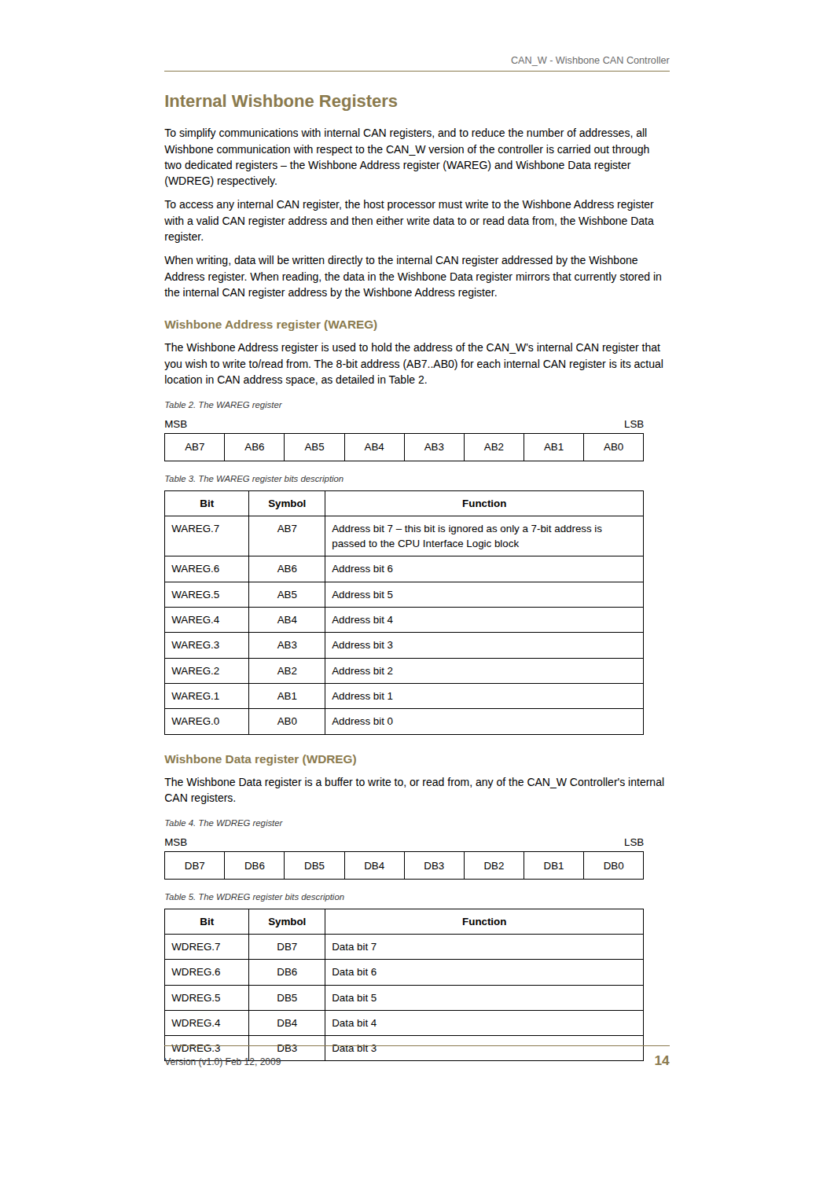CAN_W - Wishbone CAN Controller
Internal Wishbone Registers
To simplify communications with internal CAN registers, and to reduce the number of addresses, all Wishbone communication with respect to the CAN_W version of the controller is carried out through two dedicated registers – the Wishbone Address register (WAREG) and Wishbone Data register (WDREG) respectively.
To access any internal CAN register, the host processor must write to the Wishbone Address register with a valid CAN register address and then either write data to or read data from, the Wishbone Data register.
When writing, data will be written directly to the internal CAN register addressed by the Wishbone Address register. When reading, the data in the Wishbone Data register mirrors that currently stored in the internal CAN register address by the Wishbone Address register.
Wishbone Address register (WAREG)
The Wishbone Address register is used to hold the address of the CAN_W's internal CAN register that you wish to write to/read from. The 8-bit address (AB7..AB0) for each internal CAN register is its actual location in CAN address space, as detailed in Table 2.
Table 2. The WAREG register
MSB LSB
| AB7 | AB6 | AB5 | AB4 | AB3 | AB2 | AB1 | AB0 |
Table 3. The WAREG register bits description
| Bit | Symbol | Function |
| --- | --- | --- |
| WAREG.7 | AB7 | Address bit 7 – this bit is ignored as only a 7-bit address is passed to the CPU Interface Logic block |
| WAREG.6 | AB6 | Address bit 6 |
| WAREG.5 | AB5 | Address bit 5 |
| WAREG.4 | AB4 | Address bit 4 |
| WAREG.3 | AB3 | Address bit 3 |
| WAREG.2 | AB2 | Address bit 2 |
| WAREG.1 | AB1 | Address bit 1 |
| WAREG.0 | AB0 | Address bit 0 |
Wishbone Data register (WDREG)
The Wishbone Data register is a buffer to write to, or read from, any of the CAN_W Controller's internal CAN registers.
Table 4. The WDREG register
MSB LSB
| DB7 | DB6 | DB5 | DB4 | DB3 | DB2 | DB1 | DB0 |
Table 5. The WDREG register bits description
| Bit | Symbol | Function |
| --- | --- | --- |
| WDREG.7 | DB7 | Data bit 7 |
| WDREG.6 | DB6 | Data bit 6 |
| WDREG.5 | DB5 | Data bit 5 |
| WDREG.4 | DB4 | Data bit 4 |
| WDREG.3 | DB3 | Data bit 3 |
Version (v1.0) Feb 12, 2009 14